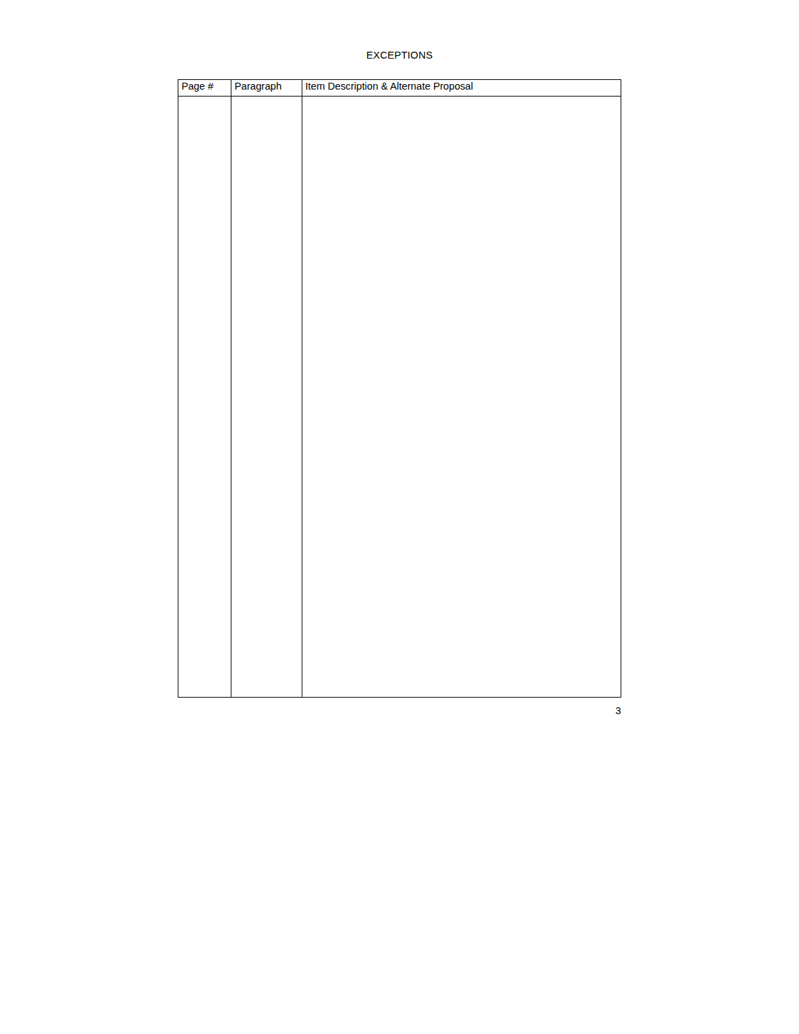EXCEPTIONS
| Page # | Paragraph | Item Description & Alternate Proposal |
| --- | --- | --- |
3